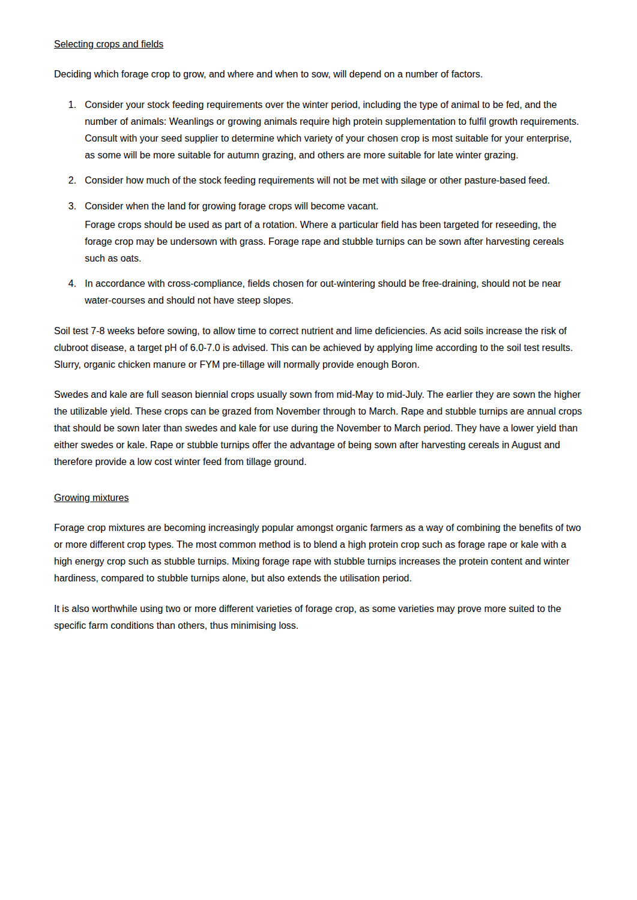Selecting crops and fields
Deciding which forage crop to grow, and where and when to sow, will depend on a number of factors.
Consider your stock feeding requirements over the winter period, including the type of animal to be fed, and the number of animals: Weanlings or growing animals require high protein supplementation to fulfil growth requirements. Consult with your seed supplier to determine which variety of your chosen crop is most suitable for your enterprise, as some will be more suitable for autumn grazing, and others are more suitable for late winter grazing.
Consider how much of the stock feeding requirements will not be met with silage or other pasture-based feed.
Consider when the land for growing forage crops will become vacant.
Forage crops should be used as part of a rotation. Where a particular field has been targeted for reseeding, the forage crop may be undersown with grass. Forage rape and stubble turnips can be sown after harvesting cereals such as oats.
In accordance with cross-compliance, fields chosen for out-wintering should be free-draining, should not be near water-courses and should not have steep slopes.
Soil test 7-8 weeks before sowing, to allow time to correct nutrient and lime deficiencies. As acid soils increase the risk of clubroot disease, a target pH of 6.0-7.0 is advised. This can be achieved by applying lime according to the soil test results. Slurry, organic chicken manure or FYM pre-tillage will normally provide enough Boron.
Swedes and kale are full season biennial crops usually sown from mid-May to mid-July. The earlier they are sown the higher the utilizable yield. These crops can be grazed from November through to March. Rape and stubble turnips are annual crops that should be sown later than swedes and kale for use during the November to March period. They have a lower yield than either swedes or kale. Rape or stubble turnips offer the advantage of being sown after harvesting cereals in August and therefore provide a low cost winter feed from tillage ground.
Growing mixtures
Forage crop mixtures are becoming increasingly popular amongst organic farmers as a way of combining the benefits of two or more different crop types. The most common method is to blend a high protein crop such as forage rape or kale with a high energy crop such as stubble turnips. Mixing forage rape with stubble turnips increases the protein content and winter hardiness, compared to stubble turnips alone, but also extends the utilisation period.
It is also worthwhile using two or more different varieties of forage crop, as some varieties may prove more suited to the specific farm conditions than others, thus minimising loss.